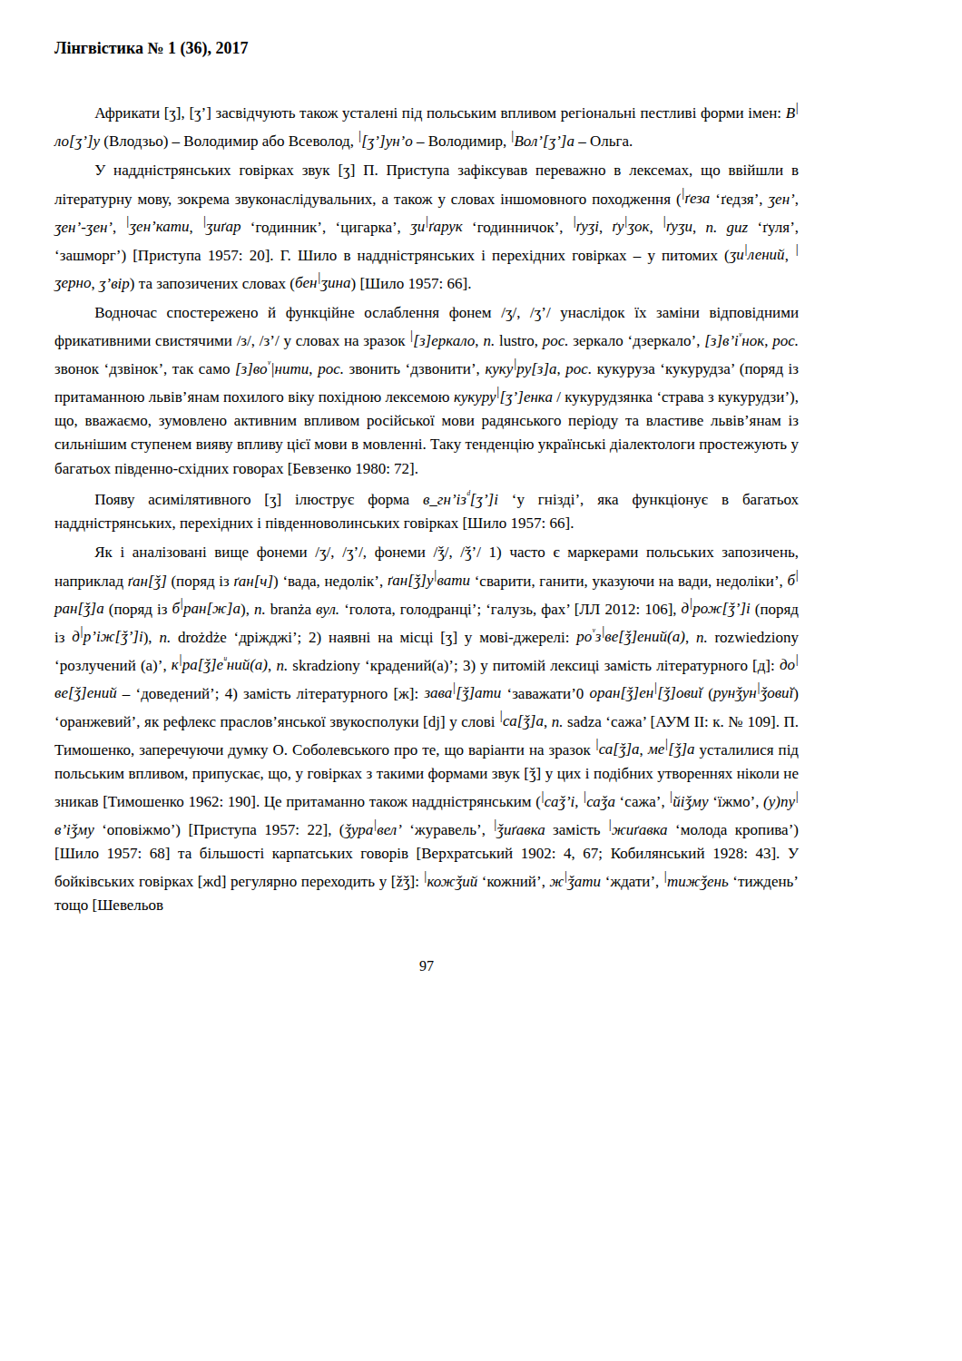Лінгвістика № 1 (36), 2017
Африкати [ʒ], [ʒ’] засвідчують також усталені під польським впливом регіональні пестливі форми імен: В|ло[ʒ’]у (Влодзьо) – Володимир або Всеволод, |[ʒ’]ун’о – Володимир, |Вол’[ʒ’]а – Ольга.
У наддністрянських говірках звук [ʒ] П. Приступа зафіксував переважно в лексемах, що ввійшли в літературну мову, зокрема звуконаслідувальних, а також у словах іншомовного походження (|ґеза ‘ґедзя’, ʒен’, ʒен’-ʒен’, |ʒен’кати, |ʒиґар ‘годинник’, ‘цигарка’, ʒи|ґарук ‘годинничок’, |ґуʒі, ґу|ʒок, |ґуʒи, п. guz ‘ґуля’, ‘зашморг’) [Приступа 1957: 20]. Г. Шило в наддністрянських і перехідних говірках – у питомих (ʒи|лений, |ʒерно, ʒ’вір) та запозичених словах (бен|ʒина) [Шило 1957: 66].
Водночас спостережено й функційне ослаблення фонем /ʒ/, /ʒ’/ унаслідок їх заміни відповідними фрикативними свистячими /з/, /з’/ у словах на зразок |[з]еркало, п. lustro, рос. зеркало ‘дзеркало’, [з]в’іᵛнок, рос. звонок ‘дзвінок’, так само [з]воᵛ|нити, рос. звонить ‘дзвонити’, куку|ру[з]а, рос. кукуруза ‘кукурудза’ (поряд із притаманною львів’янам похилого віку похідною лексемою кукуру|[ʒ’]енка / кукурудзянка ‘страва з кукурудзи’), що, вважаємо, зумовлено активним впливом російської мови радянського періоду та властиве львів’янам із сильнішим ступенем вияву впливу цієї мови в мовленні. Таку тенденцію українські діалектологи простежують у багатьох південно-східних говорах [Бевзенко 1980: 72].
Появу асимілятивного [ʒ] ілюструє форма в_гн’ізᵈ[ʒ’]і ‘у гнізді’, яка функціонує в багатьох наддністрянських, перехідних і південноволинських говірках [Шило 1957: 66].
Як і аналізовані вище фонеми /ʒ/, /ʒ’/, фонеми /ǯ/, /ǯ’/ 1) часто є маркерами польських запозичень, наприклад ґан[ǯ] (поряд із ґан[ч]) ‘вада, недолік’, ґан[ǯ]у|вати ‘сварити, ганити, указуючи на вади, недоліки’, б|ран[ǯ]а (поряд із б|ран[ж]а), п. branża вул. ‘голота, голодранці’; ‘галузь, фах’ [ЛЛ 2012: 106], д|рож[ǯ’]і (поряд із д|р’іж[ǯ’]і), п. drożdże ‘дріжджі’; 2) наявні на місці [ʒ] у мові-джерелі: роᵛз|ве[ǯ]ений(а), п. rozwiedziony ‘розлучений (а)’, к|ра[ǯ]еᵘний(а), п. skradziony ‘крадений(а)’; 3) у питомій лексиці замість літературного [д]: до|ве[ǯ]ений – ‘доведений’; 4) замість літературного [ж]: зава|[ǯ]ати ‘заважати’0 оран[ǯ]ен|[ǯ]овиĭ (рунǯун|ǯовиĭ) ‘оранжевий’, як рефлекс праслов’янської звукосполуки [dj] у слові |са[ǯ]а, п. sadza ‘сажа’ [АУМ ІІ: к. № 109]. П. Тимошенко, заперечуючи думку О. Соболевського про те, що варіанти на зразок |са[ǯ]а, ме|[ǯ]а усталилися під польським впливом, припускає, що, у говірках з такими формами звук [ǯ] у цих і подібних утвореннях ніколи не зникав [Тимошенко 1962: 190]. Це притаманно також наддністрянським (|саǯ’і, |саǯа ‘сажа’, |йіǯму ‘їжмо’, (у)пу|в’іǯму ‘оповіжмо’) [Приступа 1957: 22], (ǯура|вел’ ‘журавель’, |ǯиґавка замість |жиґавка ‘молода кропива’) [Шило 1957: 68] та більшості карпатських говорів [Верхратський 1902: 4, 67; Кобилянський 1928: 43]. У бойківських говірках [жd] регулярно переходить у [žǯ]: |кожǯий ‘кожний’, ж|ǯати ‘ждати’, |тижǯень ‘тиждень’ тощо [Шевельов
97